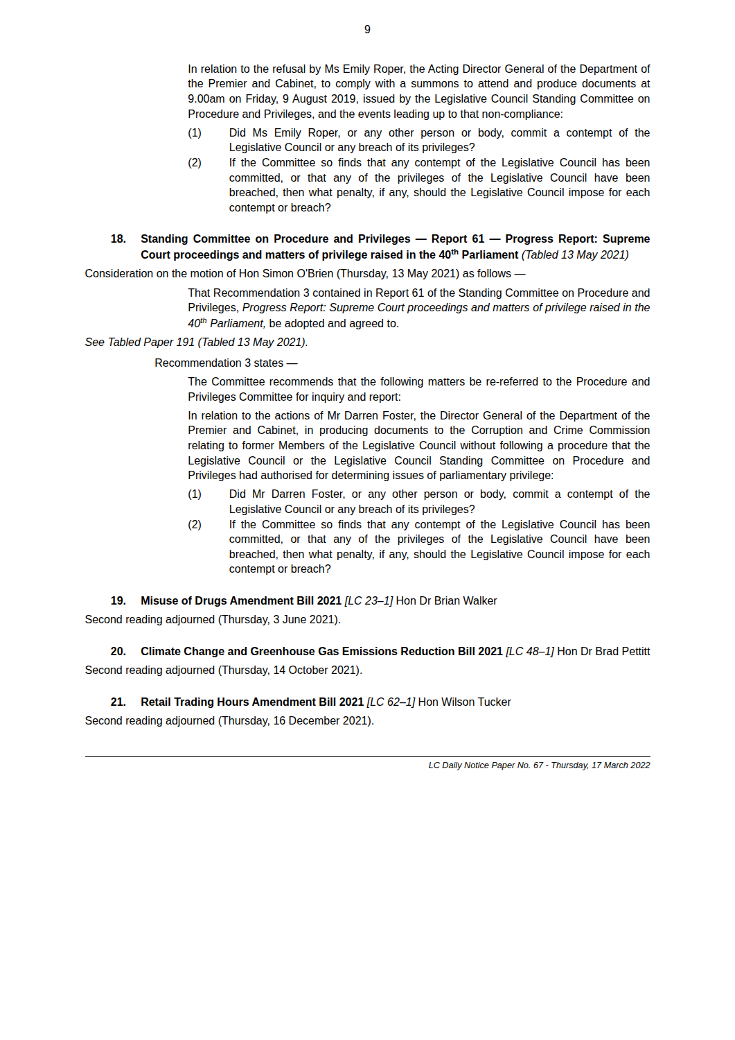9
In relation to the refusal by Ms Emily Roper, the Acting Director General of the Department of the Premier and Cabinet, to comply with a summons to attend and produce documents at 9.00am on Friday, 9 August 2019, issued by the Legislative Council Standing Committee on Procedure and Privileges, and the events leading up to that non-compliance:
(1)
Did Ms Emily Roper, or any other person or body, commit a contempt of the Legislative Council or any breach of its privileges?
(2)
If the Committee so finds that any contempt of the Legislative Council has been committed, or that any of the privileges of the Legislative Council have been breached, then what penalty, if any, should the Legislative Council impose for each contempt or breach?
18.
Standing Committee on Procedure and Privileges — Report 61 — Progress Report: Supreme Court proceedings and matters of privilege raised in the 40th Parliament (Tabled 13 May 2021)
Consideration on the motion of Hon Simon O'Brien (Thursday, 13 May 2021) as follows —
That Recommendation 3 contained in Report 61 of the Standing Committee on Procedure and Privileges, Progress Report: Supreme Court proceedings and matters of privilege raised in the 40th Parliament, be adopted and agreed to.
See Tabled Paper 191 (Tabled 13 May 2021).
Recommendation 3 states —
The Committee recommends that the following matters be re-referred to the Procedure and Privileges Committee for inquiry and report:
In relation to the actions of Mr Darren Foster, the Director General of the Department of the Premier and Cabinet, in producing documents to the Corruption and Crime Commission relating to former Members of the Legislative Council without following a procedure that the Legislative Council or the Legislative Council Standing Committee on Procedure and Privileges had authorised for determining issues of parliamentary privilege:
(1)
Did Mr Darren Foster, or any other person or body, commit a contempt of the Legislative Council or any breach of its privileges?
(2)
If the Committee so finds that any contempt of the Legislative Council has been committed, or that any of the privileges of the Legislative Council have been breached, then what penalty, if any, should the Legislative Council impose for each contempt or breach?
19.
Misuse of Drugs Amendment Bill 2021 [LC 23–1] Hon Dr Brian Walker
Second reading adjourned (Thursday, 3 June 2021).
20.
Climate Change and Greenhouse Gas Emissions Reduction Bill 2021 [LC 48–1] Hon Dr Brad Pettitt
Second reading adjourned (Thursday, 14 October 2021).
21.
Retail Trading Hours Amendment Bill 2021 [LC 62–1] Hon Wilson Tucker
Second reading adjourned (Thursday, 16 December 2021).
LC Daily Notice Paper No. 67 - Thursday, 17 March 2022